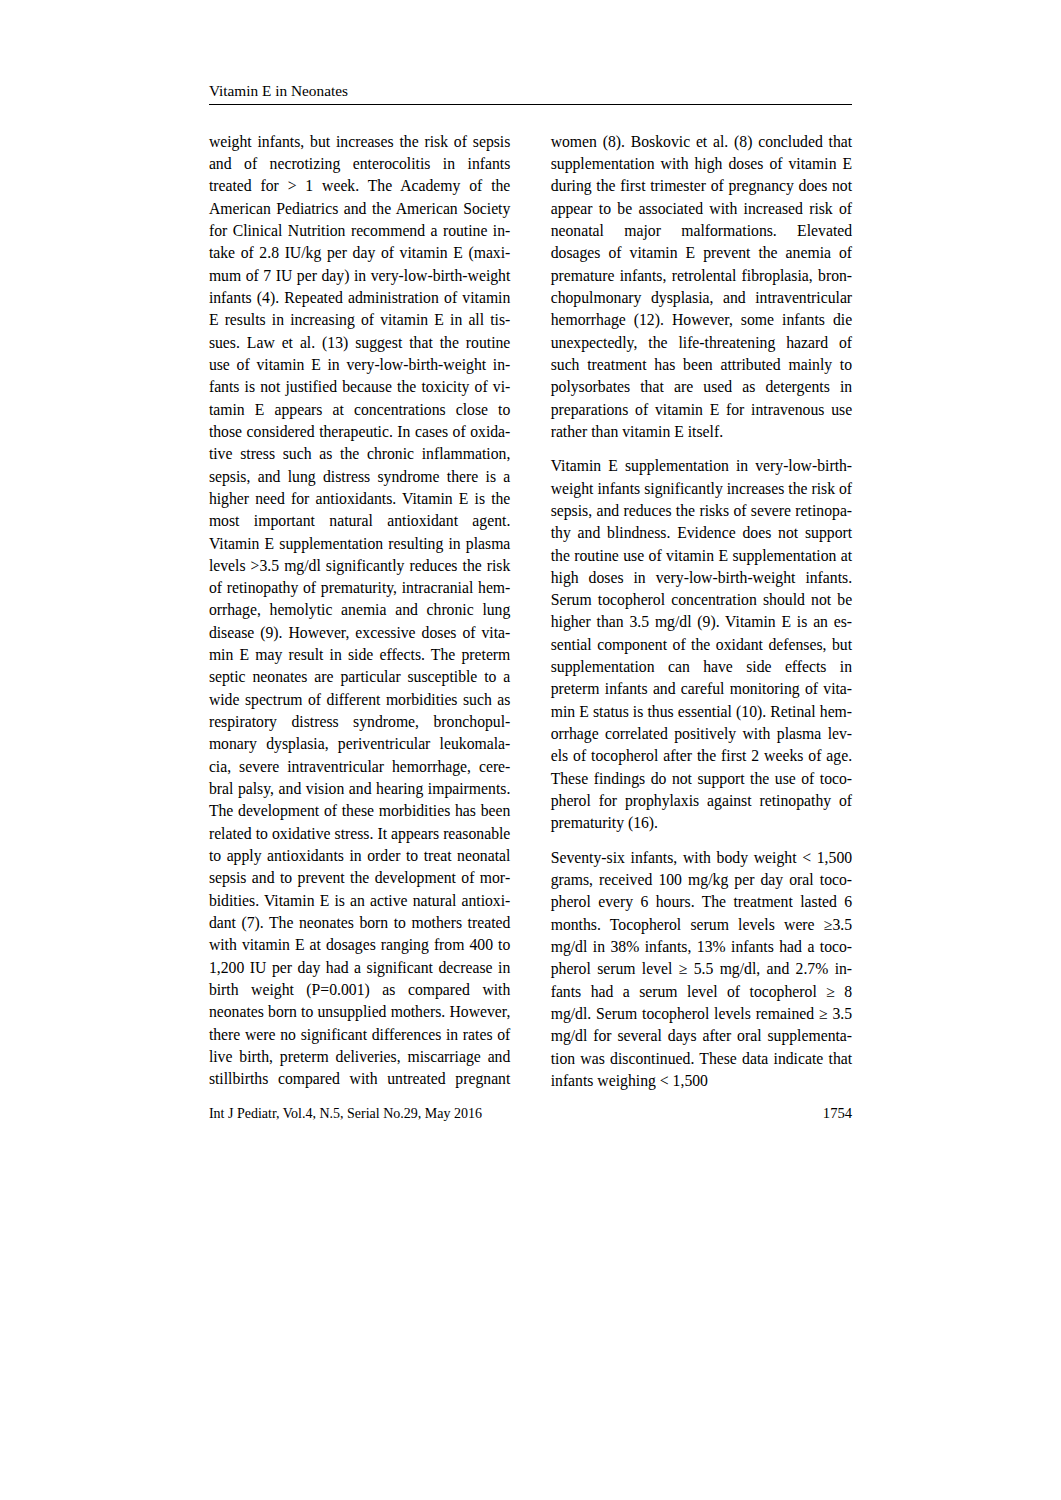Vitamin E in Neonates
weight infants, but increases the risk of sepsis and of necrotizing enterocolitis in infants treated for > 1 week. The Academy of the American Pediatrics and the American Society for Clinical Nutrition recommend a routine intake of 2.8 IU/kg per day of vitamin E (maximum of 7 IU per day) in very-low-birth-weight infants (4). Repeated administration of vitamin E results in increasing of vitamin E in all tissues. Law et al. (13) suggest that the routine use of vitamin E in very-low-birth-weight infants is not justified because the toxicity of vitamin E appears at concentrations close to those considered therapeutic. In cases of oxidative stress such as the chronic inflammation, sepsis, and lung distress syndrome there is a higher need for antioxidants. Vitamin E is the most important natural antioxidant agent. Vitamin E supplementation resulting in plasma levels >3.5 mg/dl significantly reduces the risk of retinopathy of prematurity, intracranial hemorrhage, hemolytic anemia and chronic lung disease (9). However, excessive doses of vitamin E may result in side effects. The preterm septic neonates are particular susceptible to a wide spectrum of different morbidities such as respiratory distress syndrome, bronchopulmonary dysplasia, periventricular leukomalacia, severe intraventricular hemorrhage, cerebral palsy, and vision and hearing impairments. The development of these morbidities has been related to oxidative stress. It appears reasonable to apply antioxidants in order to treat neonatal sepsis and to prevent the development of morbidities. Vitamin E is an active natural antioxidant (7). The neonates born to mothers treated with vitamin E at dosages ranging from 400 to 1,200 IU per day had a significant decrease in birth weight (P=0.001) as compared with neonates born to unsupplied mothers. However, there were no significant differences in rates of live birth, preterm deliveries, miscarriage and stillbirths compared with untreated pregnant women (8). Boskovic et al. (8) concluded that supplementation with high doses of vitamin E during the first trimester of pregnancy does not appear to be associated with increased risk of neonatal major malformations. Elevated dosages of vitamin E prevent the anemia of premature infants, retrolental fibroplasia, bronchopulmonary dysplasia, and intraventricular hemorrhage (12). However, some infants die unexpectedly, the life-threatening hazard of such treatment has been attributed mainly to polysorbates that are used as detergents in preparations of vitamin E for intravenous use rather than vitamin E itself.
Vitamin E supplementation in very-low-birth-weight infants significantly increases the risk of sepsis, and reduces the risks of severe retinopathy and blindness. Evidence does not support the routine use of vitamin E supplementation at high doses in very-low-birth-weight infants. Serum tocopherol concentration should not be higher than 3.5 mg/dl (9). Vitamin E is an essential component of the oxidant defenses, but supplementation can have side effects in preterm infants and careful monitoring of vitamin E status is thus essential (10). Retinal hemorrhage correlated positively with plasma levels of tocopherol after the first 2 weeks of age. These findings do not support the use of tocopherol for prophylaxis against retinopathy of prematurity (16).
Seventy-six infants, with body weight < 1,500 grams, received 100 mg/kg per day oral tocopherol every 6 hours. The treatment lasted 6 months. Tocopherol serum levels were ≥3.5 mg/dl in 38% infants, 13% infants had a tocopherol serum level ≥ 5.5 mg/dl, and 2.7% infants had a serum level of tocopherol ≥ 8 mg/dl. Serum tocopherol levels remained ≥ 3.5 mg/dl for several days after oral supplementation was discontinued. These data indicate that infants weighing < 1,500
Int J Pediatr, Vol.4, N.5, Serial No.29, May 2016 1754